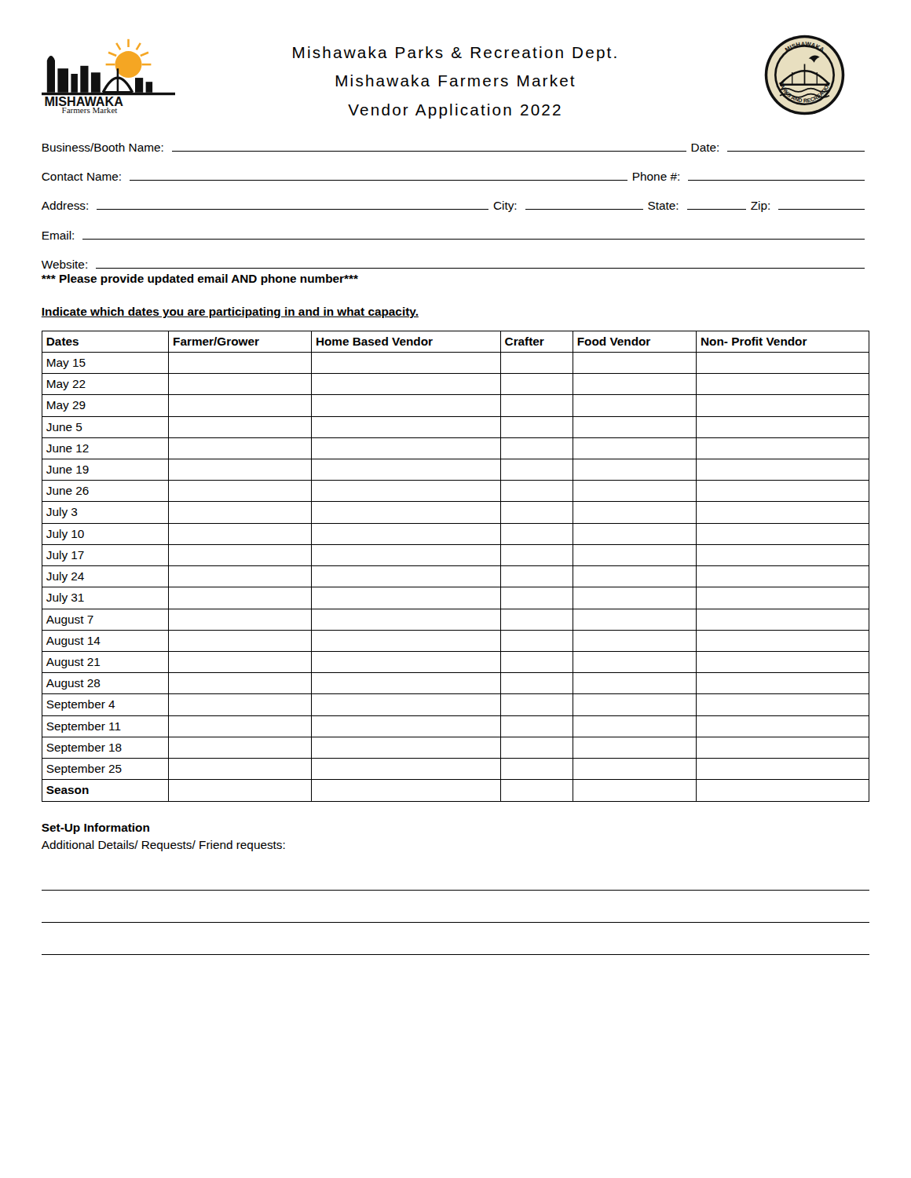MISHAWAKA Farmers Market
Mishawaka Parks & Recreation Dept.
Mishawaka Farmers Market
Vendor Application 2022
MISHAWAKA PARKS AND RECREATION
Business/Booth Name: Date:
Contact Name: Phone #:
Address: City: State: Zip:
Email:
Website:
*** Please provide updated email AND phone number***
Indicate which dates you are participating in and in what capacity.
| Dates | Farmer/Grower | Home Based Vendor | Crafter | Food Vendor | Non- Profit Vendor |
| --- | --- | --- | --- | --- | --- |
| May 15 | | | | | |
| May 22 | | | | | |
| May 29 | | | | | |
| June 5 | | | | | |
| June 12 | | | | | |
| June 19 | | | | | |
| June 26 | | | | | |
| July 3 | | | | | |
| July 10 | | | | | |
| July 17 | | | | | |
| July 24 | | | | | |
| July 31 | | | | | |
| August 7 | | | | | |
| August 14 | | | | | |
| August 21 | | | | | |
| August 28 | | | | | |
| September 4 | | | | | |
| September 11 | | | | | |
| September 18 | | | | | |
| September 25 | | | | | |
| Season | | | | | |
Set-Up Information
Additional Details/ Requests/ Friend requests: